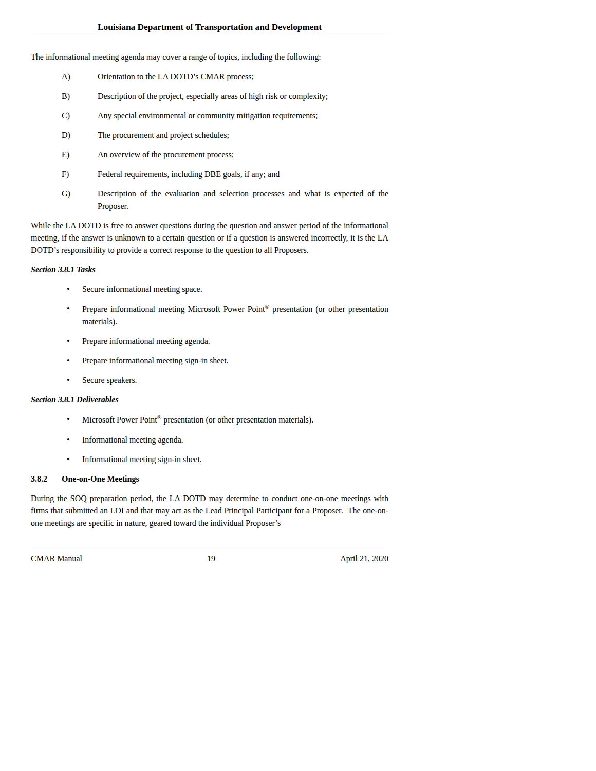Louisiana Department of Transportation and Development
The informational meeting agenda may cover a range of topics, including the following:
A) Orientation to the LA DOTD’s CMAR process;
B) Description of the project, especially areas of high risk or complexity;
C) Any special environmental or community mitigation requirements;
D) The procurement and project schedules;
E) An overview of the procurement process;
F) Federal requirements, including DBE goals, if any; and
G) Description of the evaluation and selection processes and what is expected of the Proposer.
While the LA DOTD is free to answer questions during the question and answer period of the informational meeting, if the answer is unknown to a certain question or if a question is answered incorrectly, it is the LA DOTD’s responsibility to provide a correct response to the question to all Proposers.
Section 3.8.1 Tasks
Secure informational meeting space.
Prepare informational meeting Microsoft Power Point® presentation (or other presentation materials).
Prepare informational meeting agenda.
Prepare informational meeting sign-in sheet.
Secure speakers.
Section 3.8.1 Deliverables
Microsoft Power Point® presentation (or other presentation materials).
Informational meeting agenda.
Informational meeting sign-in sheet.
3.8.2 One-on-One Meetings
During the SOQ preparation period, the LA DOTD may determine to conduct one-on-one meetings with firms that submitted an LOI and that may act as the Lead Principal Participant for a Proposer. The one-on-one meetings are specific in nature, geared toward the individual Proposer’s
CMAR Manual 19 April 21, 2020